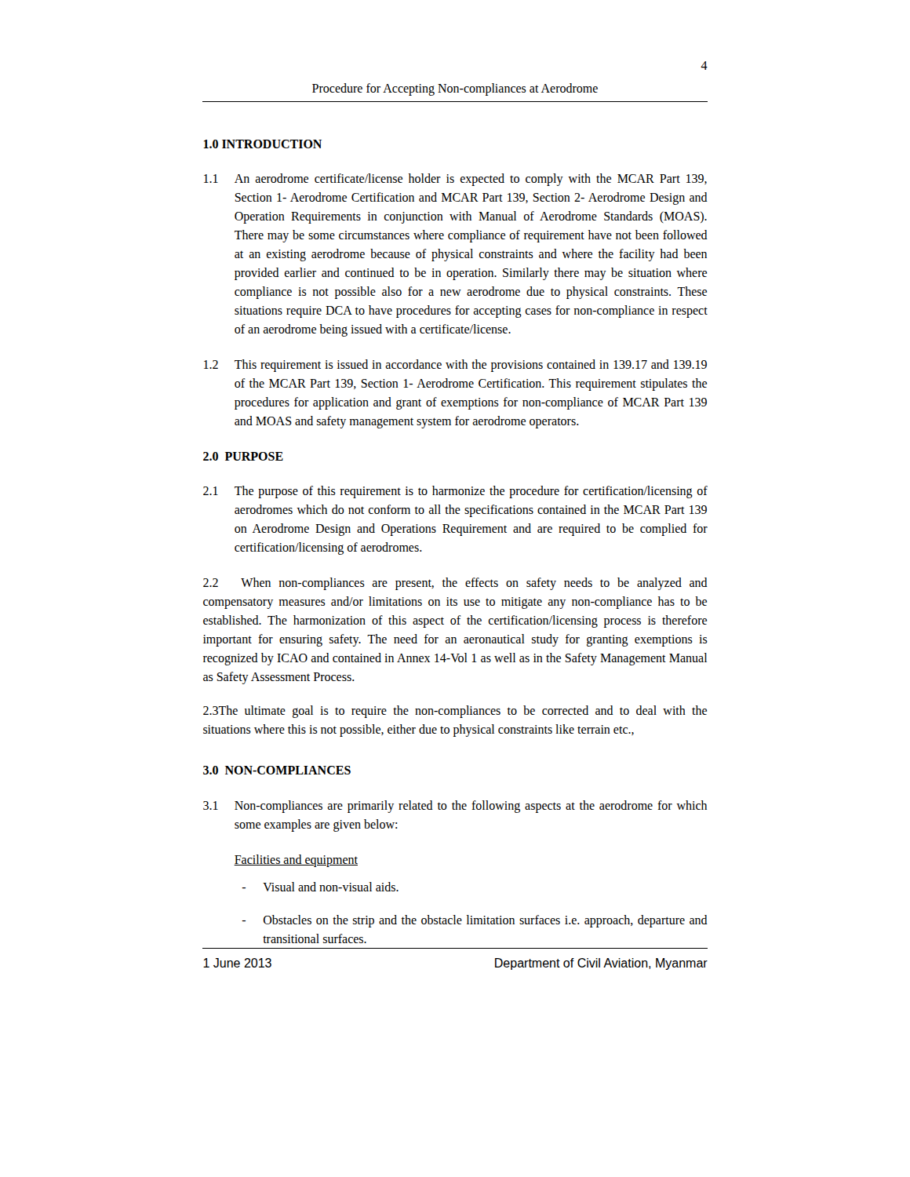4
Procedure for Accepting Non-compliances at Aerodrome
1.0 INTRODUCTION
1.1
An aerodrome certificate/license holder is expected to comply with the MCAR Part 139, Section 1- Aerodrome Certification and MCAR Part 139, Section 2- Aerodrome Design and Operation Requirements in conjunction with Manual of Aerodrome Standards (MOAS). There may be some circumstances where compliance of requirement have not been followed at an existing aerodrome because of physical constraints and where the facility had been provided earlier and continued to be in operation. Similarly there may be situation where compliance is not possible also for a new aerodrome due to physical constraints. These situations require DCA to have procedures for accepting cases for non-compliance in respect of an aerodrome being issued with a certificate/license.
1.2
This requirement is issued in accordance with the provisions contained in 139.17 and 139.19 of the MCAR Part 139, Section 1- Aerodrome Certification. This requirement stipulates the procedures for application and grant of exemptions for non-compliance of MCAR Part 139 and MOAS and safety management system for aerodrome operators.
2.0 PURPOSE
2.1
The purpose of this requirement is to harmonize the procedure for certification/licensing of aerodromes which do not conform to all the specifications contained in the MCAR Part 139 on Aerodrome Design and Operations Requirement and are required to be complied for certification/licensing of aerodromes.
2.2 When non-compliances are present, the effects on safety needs to be analyzed and compensatory measures and/or limitations on its use to mitigate any non-compliance has to be established. The harmonization of this aspect of the certification/licensing process is therefore important for ensuring safety. The need for an aeronautical study for granting exemptions is recognized by ICAO and contained in Annex 14-Vol 1 as well as in the Safety Management Manual as Safety Assessment Process.
2.3The ultimate goal is to require the non-compliances to be corrected and to deal with the situations where this is not possible, either due to physical constraints like terrain etc.,
3.0 NON-COMPLIANCES
3.1
Non-compliances are primarily related to the following aspects at the aerodrome for which some examples are given below:
Facilities and equipment
Visual and non-visual aids.
Obstacles on the strip and the obstacle limitation surfaces i.e. approach, departure and transitional surfaces.
1 June 2013
Department of Civil Aviation, Myanmar